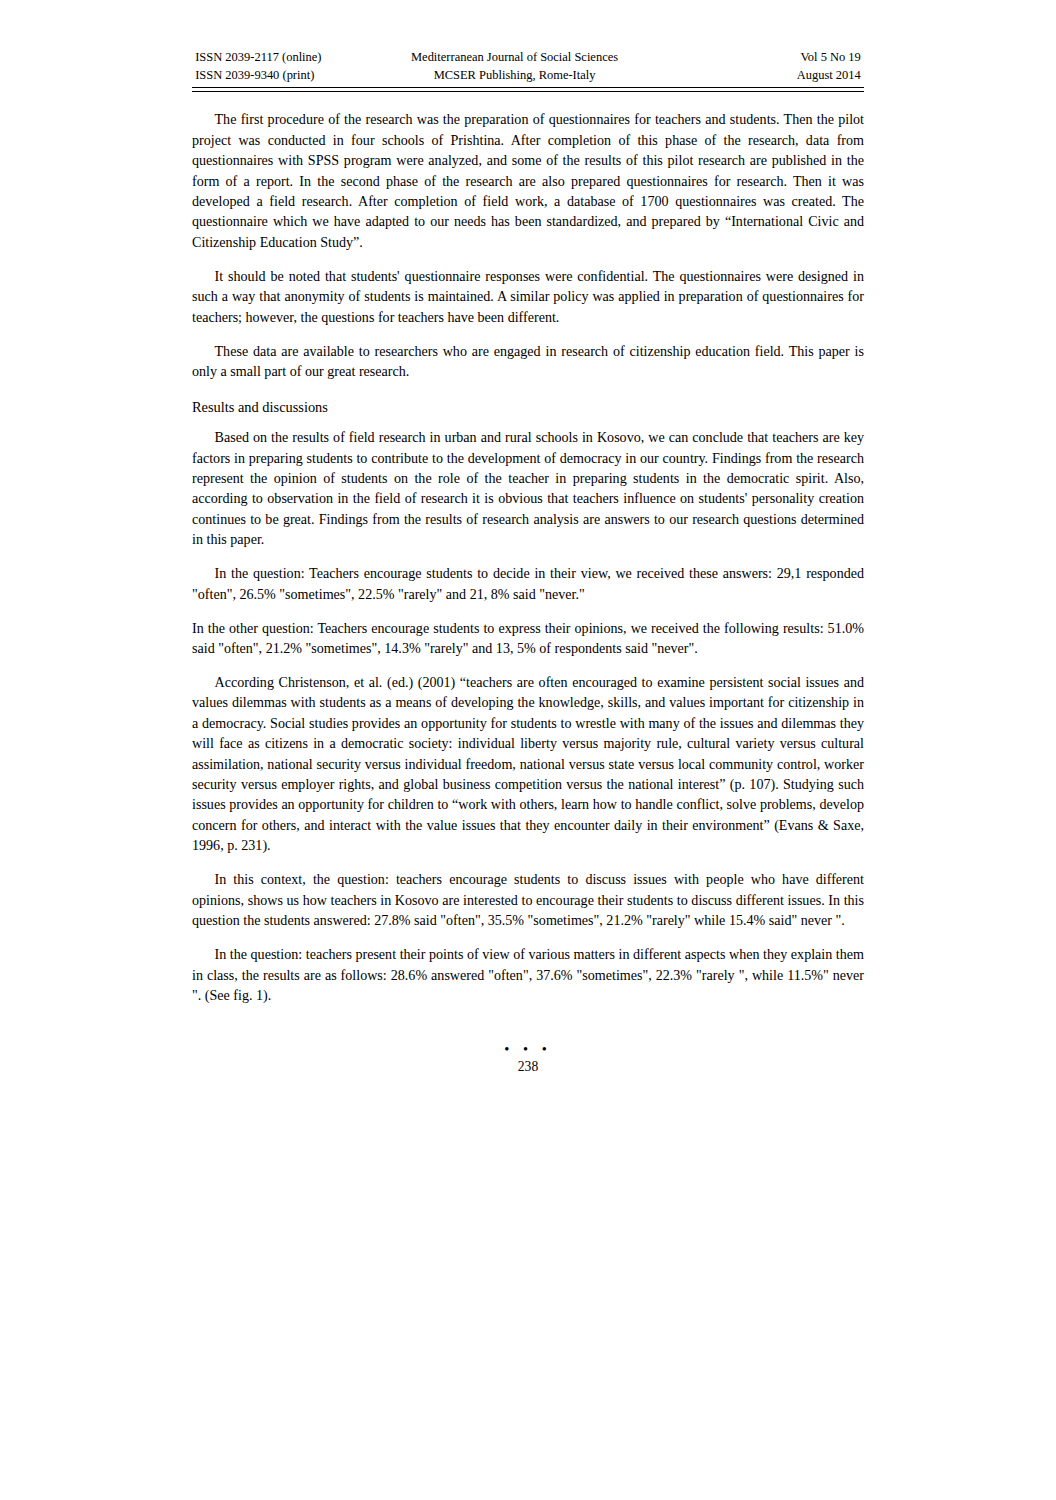| ISSN 2039-2117 (online) | Mediterranean Journal of Social Sciences | Vol 5 No 19 |
| ISSN 2039-9340 (print) | MCSER Publishing, Rome-Italy | August 2014 |
The first procedure of the research was the preparation of questionnaires for teachers and students. Then the pilot project was conducted in four schools of Prishtina. After completion of this phase of the research, data from questionnaires with SPSS program were analyzed, and some of the results of this pilot research are published in the form of a report. In the second phase of the research are also prepared questionnaires for research. Then it was developed a field research. After completion of field work, a database of 1700 questionnaires was created. The questionnaire which we have adapted to our needs has been standardized, and prepared by “International Civic and Citizenship Education Study”.
It should be noted that students' questionnaire responses were confidential. The questionnaires were designed in such a way that anonymity of students is maintained. A similar policy was applied in preparation of questionnaires for teachers; however, the questions for teachers have been different.
These data are available to researchers who are engaged in research of citizenship education field. This paper is only a small part of our great research.
Results and discussions
Based on the results of field research in urban and rural schools in Kosovo, we can conclude that teachers are key factors in preparing students to contribute to the development of democracy in our country. Findings from the research represent the opinion of students on the role of the teacher in preparing students in the democratic spirit. Also, according to observation in the field of research it is obvious that teachers influence on students' personality creation continues to be great. Findings from the results of research analysis are answers to our research questions determined in this paper.
In the question: Teachers encourage students to decide in their view, we received these answers: 29,1 responded "often", 26.5% "sometimes", 22.5% "rarely" and 21, 8% said "never."
In the other question: Teachers encourage students to express their opinions, we received the following results: 51.0% said "often", 21.2% "sometimes", 14.3% "rarely" and 13, 5% of respondents said "never".
According Christenson, et al. (ed.) (2001) “teachers are often encouraged to examine persistent social issues and values dilemmas with students as a means of developing the knowledge, skills, and values important for citizenship in a democracy. Social studies provides an opportunity for students to wrestle with many of the issues and dilemmas they will face as citizens in a democratic society: individual liberty versus majority rule, cultural variety versus cultural assimilation, national security versus individual freedom, national versus state versus local community control, worker security versus employer rights, and global business competition versus the national interest” (p. 107). Studying such issues provides an opportunity for children to “work with others, learn how to handle conflict, solve problems, develop concern for others, and interact with the value issues that they encounter daily in their environment” (Evans & Saxe, 1996, p. 231).
In this context, the question: teachers encourage students to discuss issues with people who have different opinions, shows us how teachers in Kosovo are interested to encourage their students to discuss different issues. In this question the students answered: 27.8% said "often", 35.5% "sometimes", 21.2% "rarely" while 15.4% said" never ".
In the question: teachers present their points of view of various matters in different aspects when they explain them in class, the results are as follows: 28.6% answered "often", 37.6% "sometimes", 22.3% "rarely ", while 11.5%" never ". (See fig. 1).
• • •
238